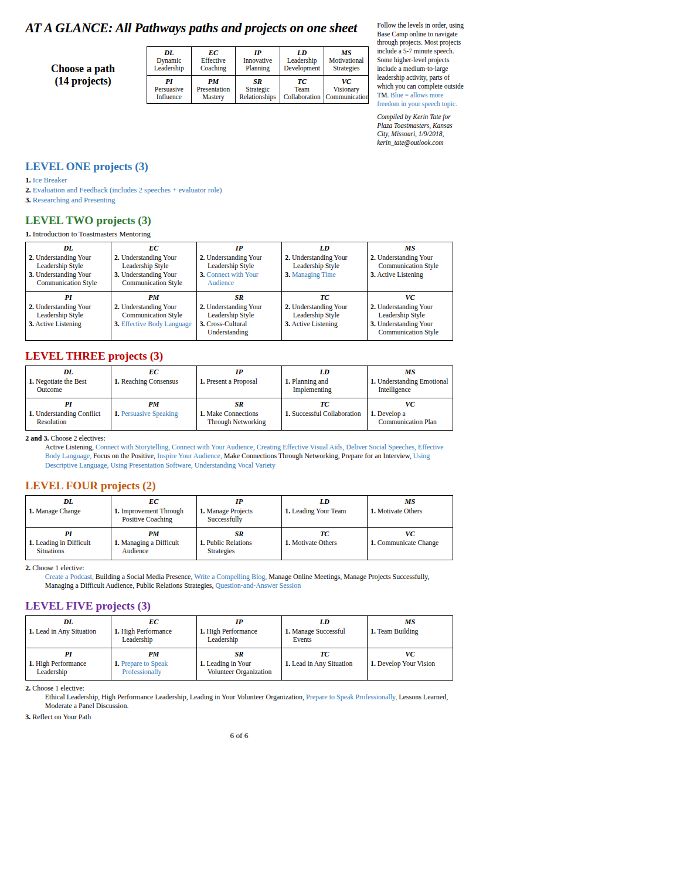AT A GLANCE: All Pathways paths and projects on one sheet
Choose a path
(14 projects)
| DL Dynamic Leadership | EC Effective Coaching | IP Innovative Planning | LD Leadership Development | MS Motivational Strategies |
| PI Persuasive Influence | PM Presentation Mastery | SR Strategic Relationships | TC Team Collaboration | VC Visionary Communication |
Follow the levels in order, using Base Camp online to navigate through projects. Most projects include a 5-7 minute speech. Some higher-level projects include a medium-to-large leadership activity, parts of which you can complete outside TM. Blue = allows more freedom in your speech topic.
Compiled by Kerin Tate for Plaza Toastmasters, Kansas City, Missouri, 1/9/2018, kerin_tate@outlook.com
LEVEL ONE projects (3)
1. Ice Breaker
2. Evaluation and Feedback (includes 2 speeches + evaluator role)
3. Researching and Presenting
LEVEL TWO projects (3)
1. Introduction to Toastmasters Mentoring
| DL 2. Understanding Your Leadership Style 3. Understanding Your Communication Style | EC 2. Understanding Your Leadership Style 3. Understanding Your Communication Style | IP 2. Understanding Your Leadership Style 3. Connect with Your Audience | LD 2. Understanding Your Leadership Style 3. Managing Time | MS 2. Understanding Your Communication Style 3. Active Listening |
| PI 2. Understanding Your Leadership Style 3. Active Listening | PM 2. Understanding Your Communication Style 3. Effective Body Language | SR 2. Understanding Your Leadership Style 3. Cross-Cultural Understanding | TC 2. Understanding Your Leadership Style 3. Active Listening | VC 2. Understanding Your Leadership Style 3. Understanding Your Communication Style |
LEVEL THREE projects (3)
| DL 1. Negotiate the Best Outcome | EC 1. Reaching Consensus | IP 1. Present a Proposal | LD 1. Planning and Implementing | MS 1. Understanding Emotional Intelligence |
| PI 1. Understanding Conflict Resolution | PM 1. Persuasive Speaking | SR 1. Make Connections Through Networking | TC 1. Successful Collaboration | VC 1. Develop a Communication Plan |
2 and 3. Choose 2 electives:
Active Listening, Connect with Storytelling, Connect with Your Audience, Creating Effective Visual Aids, Deliver Social Speeches, Effective Body Language, Focus on the Positive, Inspire Your Audience, Make Connections Through Networking, Prepare for an Interview, Using Descriptive Language, Using Presentation Software, Understanding Vocal Variety
LEVEL FOUR projects (2)
| DL 1. Manage Change | EC 1. Improvement Through Positive Coaching | IP 1. Manage Projects Successfully | LD 1. Leading Your Team | MS 1. Motivate Others |
| PI 1. Leading in Difficult Situations | PM 1. Managing a Difficult Audience | SR 1. Public Relations Strategies | TC 1. Motivate Others | VC 1. Communicate Change |
2. Choose 1 elective:
Create a Podcast, Building a Social Media Presence, Write a Compelling Blog, Manage Online Meetings, Manage Projects Successfully, Managing a Difficult Audience, Public Relations Strategies, Question-and-Answer Session
LEVEL FIVE projects (3)
| DL 1. Lead in Any Situation | EC 1. High Performance Leadership | IP 1. High Performance Leadership | LD 1. Manage Successful Events | MS 1. Team Building |
| PI 1. High Performance Leadership | PM 1. Prepare to Speak Professionally | SR 1. Leading in Your Volunteer Organization | TC 1. Lead in Any Situation | VC 1. Develop Your Vision |
2. Choose 1 elective:
Ethical Leadership, High Performance Leadership, Leading in Your Volunteer Organization, Prepare to Speak Professionally, Lessons Learned, Moderate a Panel Discussion.
3. Reflect on Your Path
6 of 6